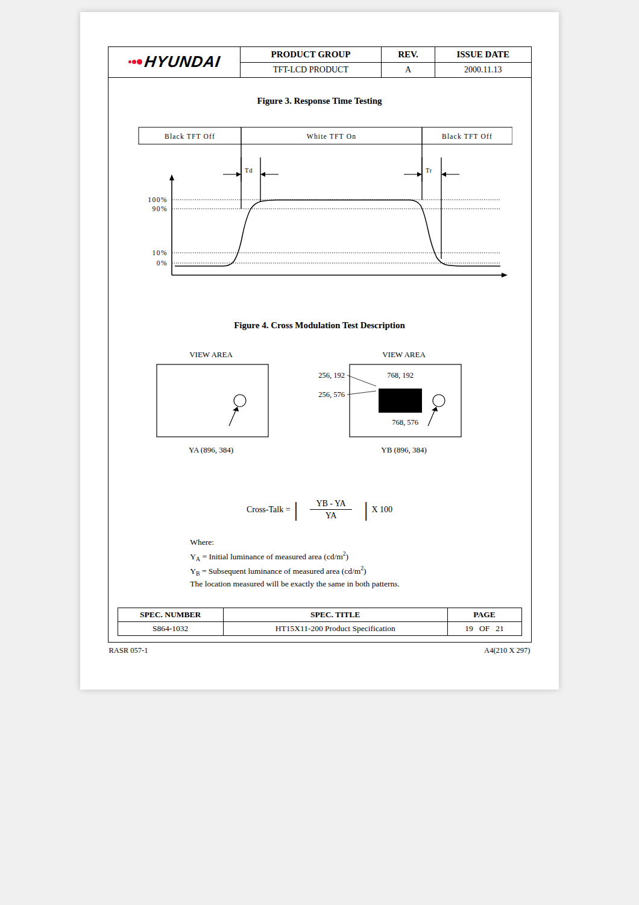| HYUNDAI | PRODUCT GROUP | REV. | ISSUE DATE |
| TFT-LCD PRODUCT | A | 2000.11.13 |
Figure 3. Response Time Testing
Black TFT Off White TFT On Black TFT Off 100% 90% 10% 0% Td Tr
Figure 4. Cross Modulation Test Description
VIEW AREA YA (896, 384) VIEW AREA 256, 192 256, 576 768, 192 768, 576 YB (896, 384)
Cross-Talk = | YB - YA YA | X 100
Where:
YA = Initial luminance of measured area (cd/m2)
YB = Subsequent luminance of measured area (cd/m2)
The location measured will be exactly the same in both patterns.
| SPEC. NUMBER | SPEC. TITLE | PAGE |
| S864-1032 | HT15X11-200 Product Specification | 19 OF 21 |
RASR 057-1 A4(210 X 297)